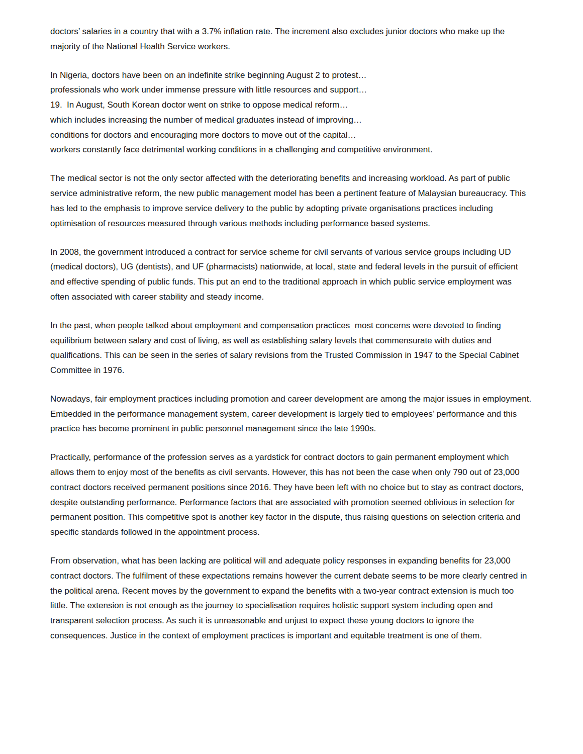doctors’ salaries in a country that with a 3.7% inflation rate. The increment also excludes junior doctors who make up the majority of the National Health Service workers.
In Nigeria, doctors have been on an indefinite strike beginning August 2 to protest…
professionals who work under immense pressure with little resources and support…
19. In August, South Korean doctor went on strike to oppose medical reform…
which includes increasing the number of medical graduates instead of improving…
conditions for doctors and encouraging more doctors to move out of the capital…
workers constantly face detrimental working conditions in a challenging and competitive environment.
The medical sector is not the only sector affected with the deteriorating benefits and increasing workload. As part of public service administrative reform, the new public management model has been a pertinent feature of Malaysian bureaucracy. This has led to the emphasis to improve service delivery to the public by adopting private organisations practices including optimisation of resources measured through various methods including performance based systems.
In 2008, the government introduced a contract for service scheme for civil servants of various service groups including UD (medical doctors), UG (dentists), and UF (pharmacists) nationwide, at local, state and federal levels in the pursuit of efficient and effective spending of public funds. This put an end to the traditional approach in which public service employment was often associated with career stability and steady income.
In the past, when people talked about employment and compensation practices most concerns were devoted to finding equilibrium between salary and cost of living, as well as establishing salary levels that commensurate with duties and qualifications. This can be seen in the series of salary revisions from the Trusted Commission in 1947 to the Special Cabinet Committee in 1976.
Nowadays, fair employment practices including promotion and career development are among the major issues in employment. Embedded in the performance management system, career development is largely tied to employees’ performance and this practice has become prominent in public personnel management since the late 1990s.
Practically, performance of the profession serves as a yardstick for contract doctors to gain permanent employment which allows them to enjoy most of the benefits as civil servants. However, this has not been the case when only 790 out of 23,000 contract doctors received permanent positions since 2016. They have been left with no choice but to stay as contract doctors, despite outstanding performance. Performance factors that are associated with promotion seemed oblivious in selection for permanent position. This competitive spot is another key factor in the dispute, thus raising questions on selection criteria and specific standards followed in the appointment process.
From observation, what has been lacking are political will and adequate policy responses in expanding benefits for 23,000 contract doctors. The fulfilment of these expectations remains however the current debate seems to be more clearly centred in the political arena. Recent moves by the government to expand the benefits with a two-year contract extension is much too little. The extension is not enough as the journey to specialisation requires holistic support system including open and transparent selection process. As such it is unreasonable and unjust to expect these young doctors to ignore the consequences. Justice in the context of employment practices is important and equitable treatment is one of them.